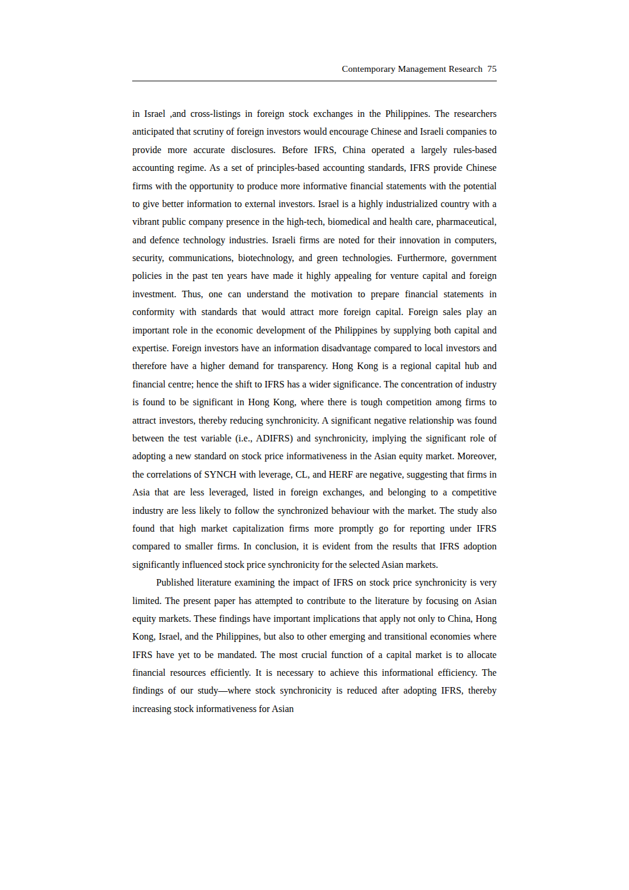Contemporary Management Research 75
in Israel ,and cross-listings in foreign stock exchanges in the Philippines. The researchers anticipated that scrutiny of foreign investors would encourage Chinese and Israeli companies to provide more accurate disclosures. Before IFRS, China operated a largely rules-based accounting regime. As a set of principles-based accounting standards, IFRS provide Chinese firms with the opportunity to produce more informative financial statements with the potential to give better information to external investors. Israel is a highly industrialized country with a vibrant public company presence in the high-tech, biomedical and health care, pharmaceutical, and defence technology industries. Israeli firms are noted for their innovation in computers, security, communications, biotechnology, and green technologies. Furthermore, government policies in the past ten years have made it highly appealing for venture capital and foreign investment. Thus, one can understand the motivation to prepare financial statements in conformity with standards that would attract more foreign capital. Foreign sales play an important role in the economic development of the Philippines by supplying both capital and expertise. Foreign investors have an information disadvantage compared to local investors and therefore have a higher demand for transparency. Hong Kong is a regional capital hub and financial centre; hence the shift to IFRS has a wider significance. The concentration of industry is found to be significant in Hong Kong, where there is tough competition among firms to attract investors, thereby reducing synchronicity. A significant negative relationship was found between the test variable (i.e., ADIFRS) and synchronicity, implying the significant role of adopting a new standard on stock price informativeness in the Asian equity market. Moreover, the correlations of SYNCH with leverage, CL, and HERF are negative, suggesting that firms in Asia that are less leveraged, listed in foreign exchanges, and belonging to a competitive industry are less likely to follow the synchronized behaviour with the market. The study also found that high market capitalization firms more promptly go for reporting under IFRS compared to smaller firms. In conclusion, it is evident from the results that IFRS adoption significantly influenced stock price synchronicity for the selected Asian markets.
Published literature examining the impact of IFRS on stock price synchronicity is very limited. The present paper has attempted to contribute to the literature by focusing on Asian equity markets. These findings have important implications that apply not only to China, Hong Kong, Israel, and the Philippines, but also to other emerging and transitional economies where IFRS have yet to be mandated. The most crucial function of a capital market is to allocate financial resources efficiently. It is necessary to achieve this informational efficiency. The findings of our study—where stock synchronicity is reduced after adopting IFRS, thereby increasing stock informativeness for Asian